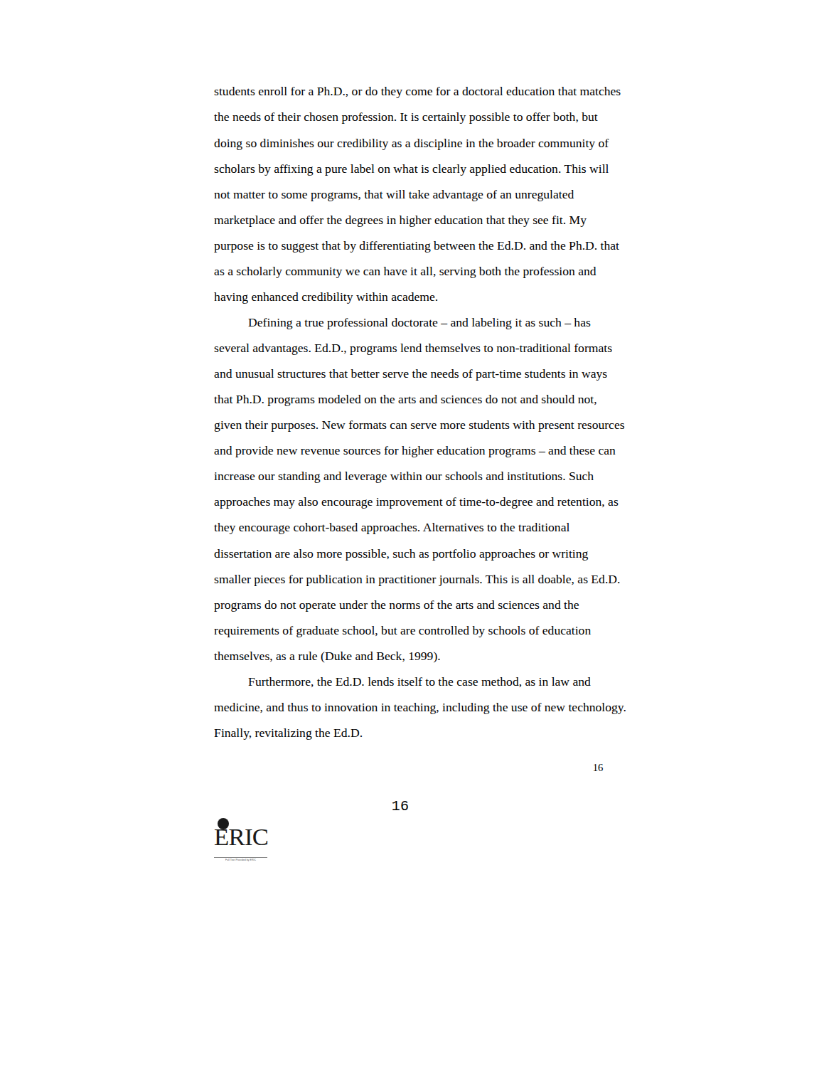students enroll for a Ph.D., or do they come for a doctoral education that matches the needs of their chosen profession. It is certainly possible to offer both, but doing so diminishes our credibility as a discipline in the broader community of scholars by affixing a pure label on what is clearly applied education. This will not matter to some programs, that will take advantage of an unregulated marketplace and offer the degrees in higher education that they see fit. My purpose is to suggest that by differentiating between the Ed.D. and the Ph.D. that as a scholarly community we can have it all, serving both the profession and having enhanced credibility within academe.
Defining a true professional doctorate – and labeling it as such – has several advantages. Ed.D., programs lend themselves to non-traditional formats and unusual structures that better serve the needs of part-time students in ways that Ph.D. programs modeled on the arts and sciences do not and should not, given their purposes. New formats can serve more students with present resources and provide new revenue sources for higher education programs – and these can increase our standing and leverage within our schools and institutions. Such approaches may also encourage improvement of time-to-degree and retention, as they encourage cohort-based approaches. Alternatives to the traditional dissertation are also more possible, such as portfolio approaches or writing smaller pieces for publication in practitioner journals. This is all doable, as Ed.D. programs do not operate under the norms of the arts and sciences and the requirements of graduate school, but are controlled by schools of education themselves, as a rule (Duke and Beck, 1999).
Furthermore, the Ed.D. lends itself to the case method, as in law and medicine, and thus to innovation in teaching, including the use of new technology. Finally, revitalizing the Ed.D.
16
16
ERIC
Full Text Provided by ERIC